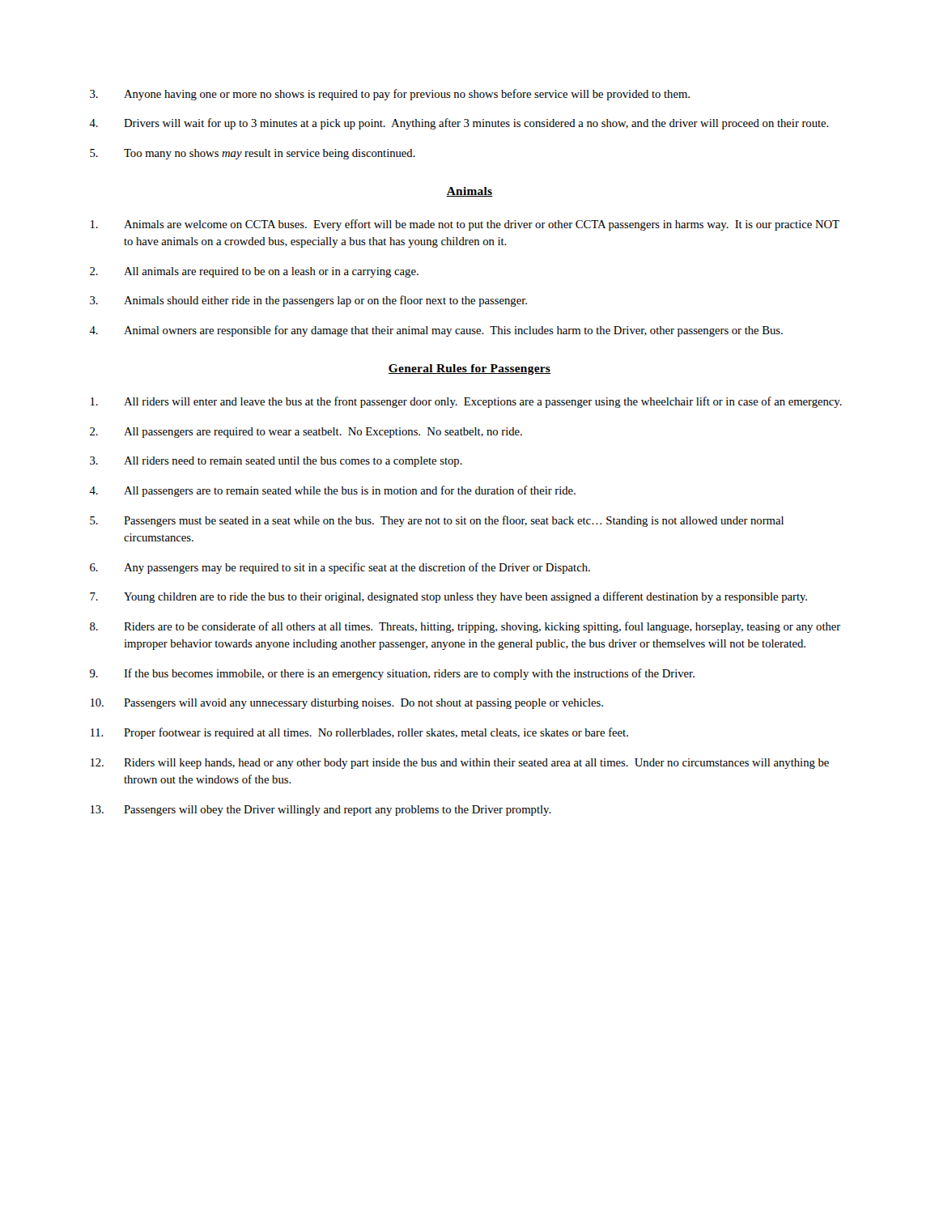3. Anyone having one or more no shows is required to pay for previous no shows before service will be provided to them.
4. Drivers will wait for up to 3 minutes at a pick up point. Anything after 3 minutes is considered a no show, and the driver will proceed on their route.
5. Too many no shows may result in service being discontinued.
Animals
1. Animals are welcome on CCTA buses. Every effort will be made not to put the driver or other CCTA passengers in harms way. It is our practice NOT to have animals on a crowded bus, especially a bus that has young children on it.
2. All animals are required to be on a leash or in a carrying cage.
3. Animals should either ride in the passengers lap or on the floor next to the passenger.
4. Animal owners are responsible for any damage that their animal may cause. This includes harm to the Driver, other passengers or the Bus.
General Rules for Passengers
1. All riders will enter and leave the bus at the front passenger door only. Exceptions are a passenger using the wheelchair lift or in case of an emergency.
2. All passengers are required to wear a seatbelt. No Exceptions. No seatbelt, no ride.
3. All riders need to remain seated until the bus comes to a complete stop.
4. All passengers are to remain seated while the bus is in motion and for the duration of their ride.
5. Passengers must be seated in a seat while on the bus. They are not to sit on the floor, seat back etc… Standing is not allowed under normal circumstances.
6. Any passengers may be required to sit in a specific seat at the discretion of the Driver or Dispatch.
7. Young children are to ride the bus to their original, designated stop unless they have been assigned a different destination by a responsible party.
8. Riders are to be considerate of all others at all times. Threats, hitting, tripping, shoving, kicking spitting, foul language, horseplay, teasing or any other improper behavior towards anyone including another passenger, anyone in the general public, the bus driver or themselves will not be tolerated.
9. If the bus becomes immobile, or there is an emergency situation, riders are to comply with the instructions of the Driver.
10. Passengers will avoid any unnecessary disturbing noises. Do not shout at passing people or vehicles.
11. Proper footwear is required at all times. No rollerblades, roller skates, metal cleats, ice skates or bare feet.
12. Riders will keep hands, head or any other body part inside the bus and within their seated area at all times. Under no circumstances will anything be thrown out the windows of the bus.
13. Passengers will obey the Driver willingly and report any problems to the Driver promptly.